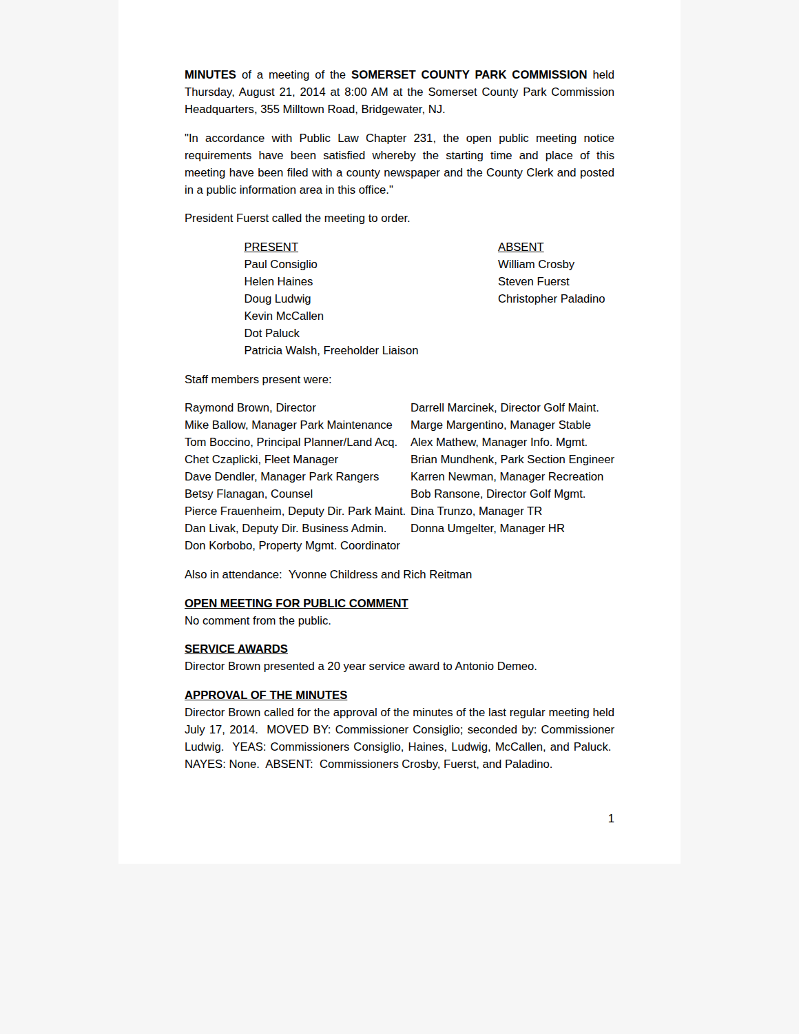MINUTES of a meeting of the SOMERSET COUNTY PARK COMMISSION held Thursday, August 21, 2014 at 8:00 AM at the Somerset County Park Commission Headquarters, 355 Milltown Road, Bridgewater, NJ.
"In accordance with Public Law Chapter 231, the open public meeting notice requirements have been satisfied whereby the starting time and place of this meeting have been filed with a county newspaper and the County Clerk and posted in a public information area in this office."
President Fuerst called the meeting to order.
| PRESENT | ABSENT |
| Paul Consiglio | William Crosby |
| Helen Haines | Steven Fuerst |
| Doug Ludwig | Christopher Paladino |
| Kevin McCallen | |
| Dot Paluck | |
| Patricia Walsh, Freeholder Liaison | |
Staff members present were:
| Raymond Brown, Director | Darrell Marcinek, Director Golf Maint. |
| Mike Ballow, Manager Park Maintenance | Marge Margentino, Manager Stable |
| Tom Boccino, Principal Planner/Land Acq. | Alex Mathew, Manager Info. Mgmt. |
| Chet Czaplicki, Fleet Manager | Brian Mundhenk, Park Section Engineer |
| Dave Dendler, Manager Park Rangers | Karren Newman, Manager Recreation |
| Betsy Flanagan, Counsel | Bob Ransone, Director Golf Mgmt. |
| Pierce Frauenheim, Deputy Dir. Park Maint. | Dina Trunzo, Manager TR |
| Dan Livak, Deputy Dir. Business Admin. | Donna Umgelter, Manager HR |
| Don Korbobo, Property Mgmt. Coordinator | |
Also in attendance: Yvonne Childress and Rich Reitman
OPEN MEETING FOR PUBLIC COMMENT
No comment from the public.
SERVICE AWARDS
Director Brown presented a 20 year service award to Antonio Demeo.
APPROVAL OF THE MINUTES
Director Brown called for the approval of the minutes of the last regular meeting held July 17, 2014. MOVED BY: Commissioner Consiglio; seconded by: Commissioner Ludwig. YEAS: Commissioners Consiglio, Haines, Ludwig, McCallen, and Paluck. NAYES: None. ABSENT: Commissioners Crosby, Fuerst, and Paladino.
1